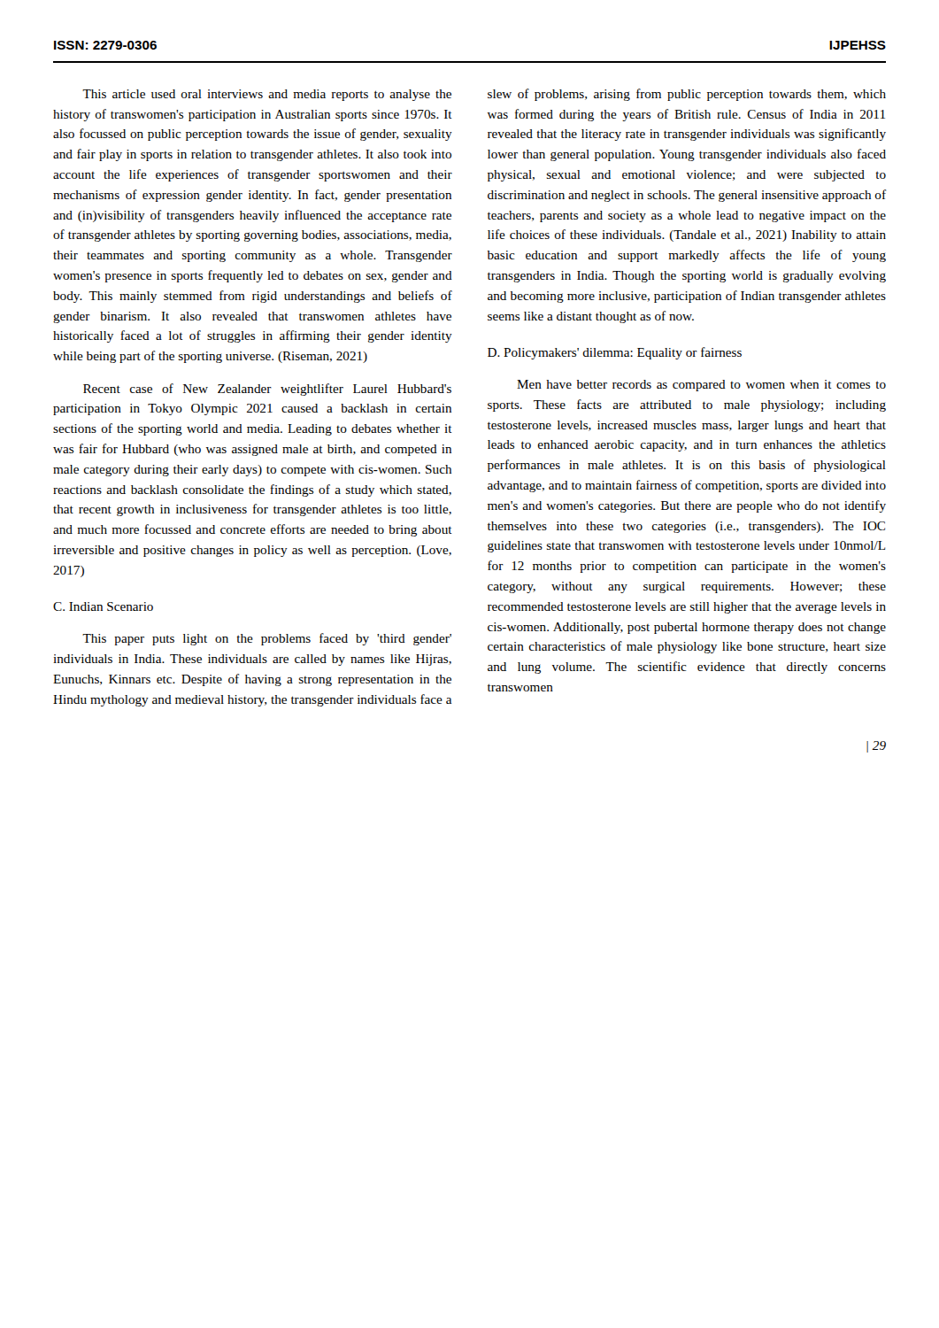ISSN: 2279-0306 IJPEHSS
This article used oral interviews and media reports to analyse the history of transwomen's participation in Australian sports since 1970s. It also focussed on public perception towards the issue of gender, sexuality and fair play in sports in relation to transgender athletes. It also took into account the life experiences of transgender sportswomen and their mechanisms of expression gender identity. In fact, gender presentation and (in)visibility of transgenders heavily influenced the acceptance rate of transgender athletes by sporting governing bodies, associations, media, their teammates and sporting community as a whole. Transgender women's presence in sports frequently led to debates on sex, gender and body. This mainly stemmed from rigid understandings and beliefs of gender binarism. It also revealed that transwomen athletes have historically faced a lot of struggles in affirming their gender identity while being part of the sporting universe. (Riseman, 2021)
Recent case of New Zealander weightlifter Laurel Hubbard's participation in Tokyo Olympic 2021 caused a backlash in certain sections of the sporting world and media. Leading to debates whether it was fair for Hubbard (who was assigned male at birth, and competed in male category during their early days) to compete with cis-women. Such reactions and backlash consolidate the findings of a study which stated, that recent growth in inclusiveness for transgender athletes is too little, and much more focussed and concrete efforts are needed to bring about irreversible and positive changes in policy as well as perception. (Love, 2017)
C. Indian Scenario
This paper puts light on the problems faced by 'third gender' individuals in India. These individuals are called by names like Hijras, Eunuchs, Kinnars etc. Despite of having a strong representation in the Hindu mythology and medieval history, the transgender individuals face a slew of problems, arising from public perception towards them, which was formed during the years of British rule. Census of India in 2011 revealed that the literacy rate in transgender individuals was significantly lower than general population. Young transgender individuals also faced physical, sexual and emotional violence; and were subjected to discrimination and neglect in schools. The general insensitive approach of teachers, parents and society as a whole lead to negative impact on the life choices of these individuals. (Tandale et al., 2021) Inability to attain basic education and support markedly affects the life of young transgenders in India. Though the sporting world is gradually evolving and becoming more inclusive, participation of Indian transgender athletes seems like a distant thought as of now.
D. Policymakers' dilemma: Equality or fairness
Men have better records as compared to women when it comes to sports. These facts are attributed to male physiology; including testosterone levels, increased muscles mass, larger lungs and heart that leads to enhanced aerobic capacity, and in turn enhances the athletics performances in male athletes. It is on this basis of physiological advantage, and to maintain fairness of competition, sports are divided into men's and women's categories. But there are people who do not identify themselves into these two categories (i.e., transgenders). The IOC guidelines state that transwomen with testosterone levels under 10nmol/L for 12 months prior to competition can participate in the women's category, without any surgical requirements. However; these recommended testosterone levels are still higher that the average levels in cis-women. Additionally, post pubertal hormone therapy does not change certain characteristics of male physiology like bone structure, heart size and lung volume. The scientific evidence that directly concerns transwomen
| 29